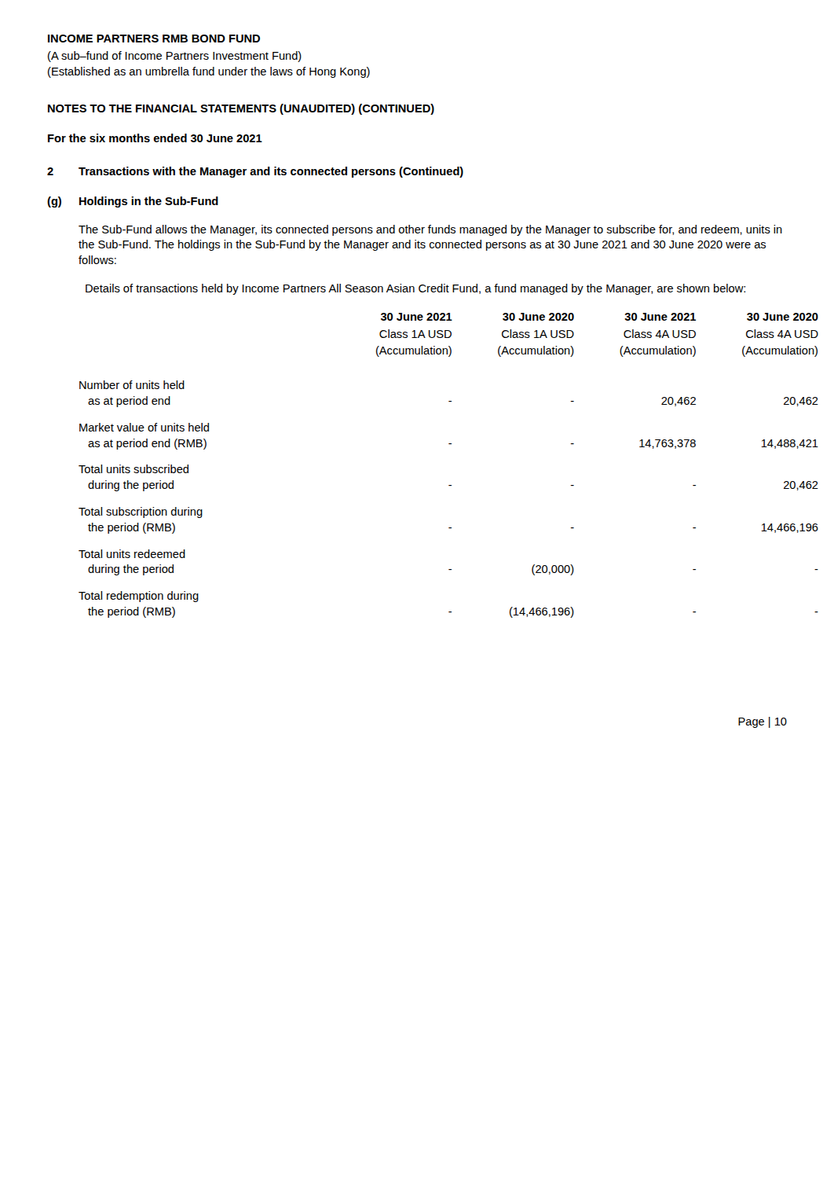INCOME PARTNERS RMB BOND FUND
(A sub–fund of Income Partners Investment Fund)
(Established as an umbrella fund under the laws of Hong Kong)
NOTES TO THE FINANCIAL STATEMENTS (UNAUDITED) (CONTINUED)
For the six months ended 30 June 2021
2 Transactions with the Manager and its connected persons (Continued)
(g) Holdings in the Sub-Fund
The Sub-Fund allows the Manager, its connected persons and other funds managed by the Manager to subscribe for, and redeem, units in the Sub-Fund. The holdings in the Sub-Fund by the Manager and its connected persons as at 30 June 2021 and 30 June 2020 were as follows:
Details of transactions held by Income Partners All Season Asian Credit Fund, a fund managed by the Manager, are shown below:
| | 30 June 2021 | 30 June 2020 | 30 June 2021 | 30 June 2020 |
| --- | --- | --- | --- | --- |
| | Class 1A USD | Class 1A USD | Class 4A USD | Class 4A USD |
| | (Accumulation) | (Accumulation) | (Accumulation) | (Accumulation) |
| Number of units held as at period end | - | - | 20,462 | 20,462 |
| Market value of units held as at period end (RMB) | - | - | 14,763,378 | 14,488,421 |
| Total units subscribed during the period | - | - | - | 20,462 |
| Total subscription during the period (RMB) | - | - | - | 14,466,196 |
| Total units redeemed during the period | - | (20,000) | - | - |
| Total redemption during the period (RMB) | - | (14,466,196) | - | - |
Page | 10